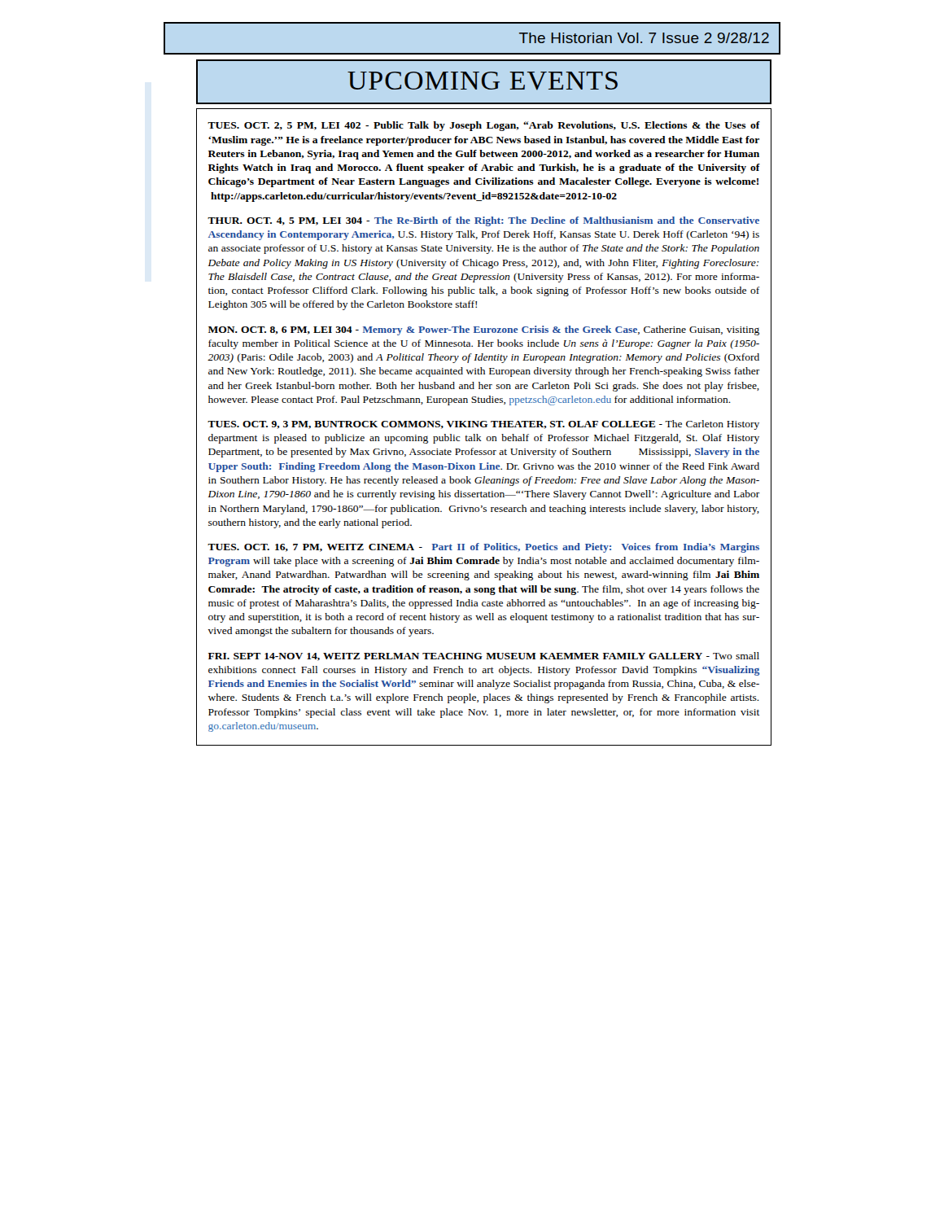The Historian Vol. 7 Issue 2 9/28/12
UPCOMING EVENTS
TUES. OCT. 2, 5 PM, LEI 402 - Public Talk by Joseph Logan, “Arab Revolutions, U.S. Elections & the Uses of ‘Muslim rage.’” He is a freelance reporter/producer for ABC News based in Istanbul, has covered the Middle East for Reuters in Lebanon, Syria, Iraq and Yemen and the Gulf between 2000-2012, and worked as a researcher for Human Rights Watch in Iraq and Morocco. A fluent speaker of Arabic and Turkish, he is a graduate of the University of Chicago’s Department of Near Eastern Languages and Civilizations and Macalester College. Everyone is welcome! http://apps.carleton.edu/curricular/history/events/?event_id=892152&date=2012-10-02
THUR. OCT. 4, 5 PM, LEI 304 - The Re-Birth of the Right: The Decline of Malthusianism and the Conservative Ascendancy in Contemporary America, U.S. History Talk, Prof Derek Hoff, Kansas State U. Derek Hoff (Carleton ‘94) is an associate professor of U.S. history at Kansas State University. He is the author of The State and the Stork: The Population Debate and Policy Making in US History (University of Chicago Press, 2012), and, with John Fliter, Fighting Foreclosure: The Blaisdell Case, the Contract Clause, and the Great Depression (University Press of Kansas, 2012). For more information, contact Professor Clifford Clark. Following his public talk, a book signing of Professor Hoff’s new books outside of Leighton 305 will be offered by the Carleton Bookstore staff!
MON. OCT. 8, 6 PM, LEI 304 - Memory & Power-The Eurozone Crisis & the Greek Case, Catherine Guisan, visiting faculty member in Political Science at the U of Minnesota. Her books include Un sens à l’Europe: Gagner la Paix (1950-2003) (Paris: Odile Jacob, 2003) and A Political Theory of Identity in European Integration: Memory and Policies (Oxford and New York: Routledge, 2011). She became acquainted with European diversity through her French-speaking Swiss father and her Greek Istanbul-born mother. Both her husband and her son are Carleton Poli Sci grads. She does not play frisbee, however. Please contact Prof. Paul Petzschmann, European Studies, ppetzsch@carleton.edu for additional information.
TUES. OCT. 9, 3 PM, BUNTROCK COMMONS, VIKING THEATER, ST. OLAF COLLEGE - The Carleton History department is pleased to publicize an upcoming public talk on behalf of Professor Michael Fitzgerald, St. Olaf History Department, to be presented by Max Grivno, Associate Professor at University of Southern Mississippi, Slavery in the Upper South: Finding Freedom Along the Mason-Dixon Line. Dr. Grivno was the 2010 winner of the Reed Fink Award in Southern Labor History. He has recently released a book Gleanings of Freedom: Free and Slave Labor Along the Mason-Dixon Line, 1790-1860 and he is currently revising his dissertation—“‘There Slavery Cannot Dwell’: Agriculture and Labor in Northern Maryland, 1790-1860”—for publication. Grivno’s research and teaching interests include slavery, labor history, southern history, and the early national period.
TUES. OCT. 16, 7 PM, WEITZ CINEMA - Part II of Politics, Poetics and Piety: Voices from India’s Margins Program will take place with a screening of Jai Bhim Comrade by India’s most notable and acclaimed documentary filmmaker, Anand Patwardhan. Patwardhan will be screening and speaking about his newest, award-winning film Jai Bhim Comrade: The atrocity of caste, a tradition of reason, a song that will be sung. The film, shot over 14 years follows the music of protest of Maharashtra’s Dalits, the oppressed India caste abhorred as “untouchables”. In an age of increasing bigotry and superstition, it is both a record of recent history as well as eloquent testimony to a rationalist tradition that has survived amongst the subaltern for thousands of years.
FRI. SEPT 14-NOV 14, WEITZ PERLMAN TEACHING MUSEUM KAEMMER FAMILY GALLERY - Two small exhibitions connect Fall courses in History and French to art objects. History Professor David Tompkins “Visualizing Friends and Enemies in the Socialist World” seminar will analyze Socialist propaganda from Russia, China, Cuba, & elsewhere. Students & French t.a.’s will explore French people, places & things represented by French & Francophile artists. Professor Tompkins’ special class event will take place Nov. 1, more in later newsletter, or, for more information visit go.carleton.edu/museum.